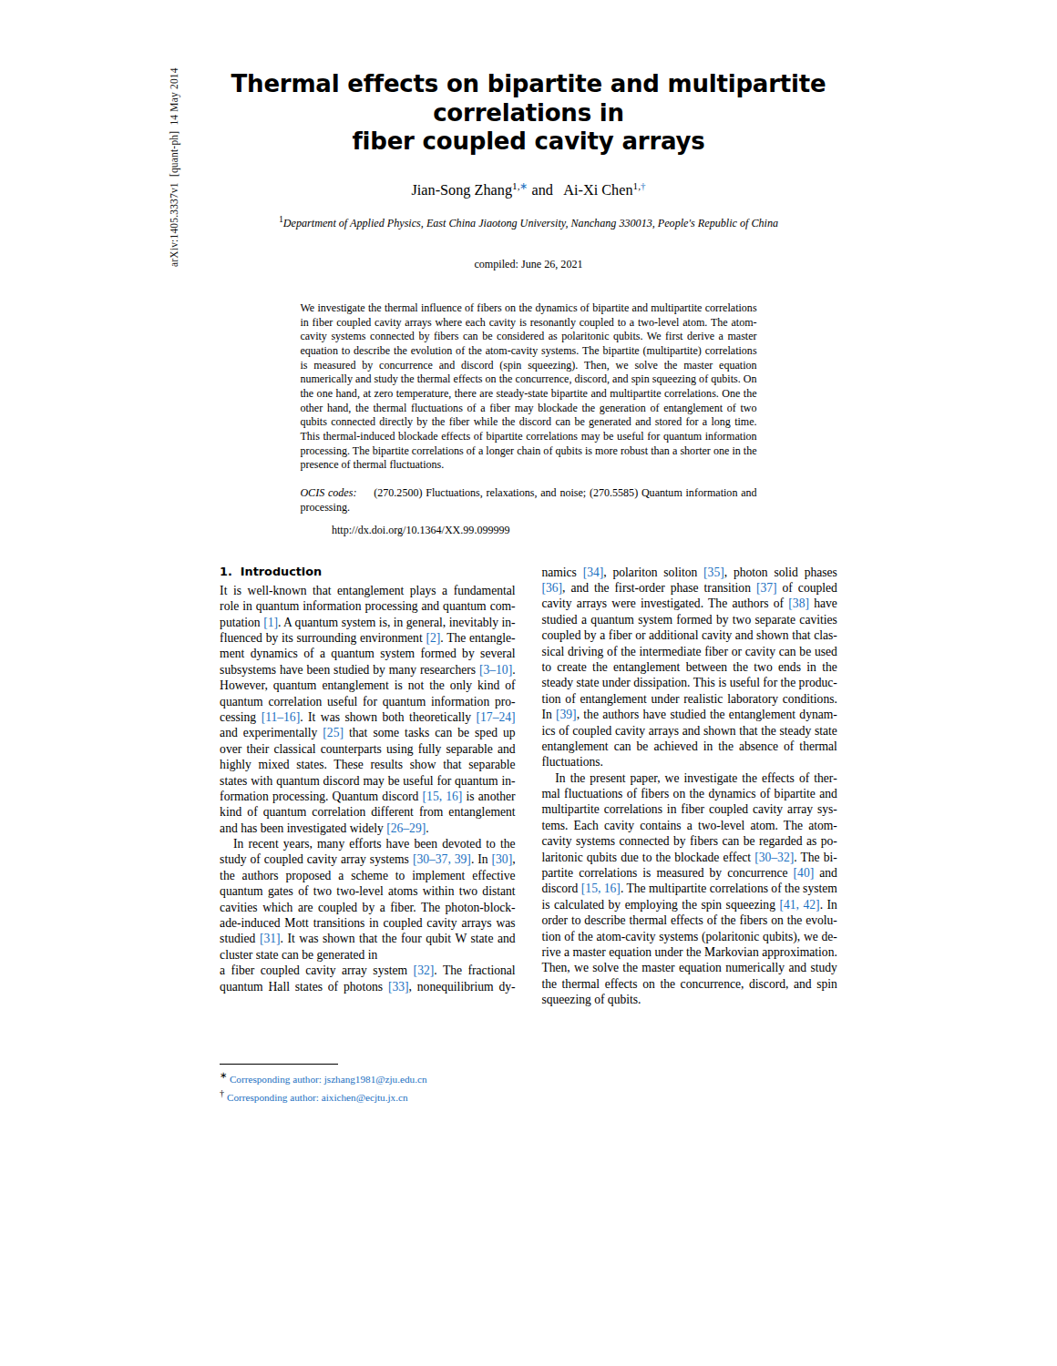arXiv:1405.3337v1 [quant-ph] 14 May 2014
Thermal effects on bipartite and multipartite correlations in
fiber coupled cavity arrays
Jian-Song Zhang1,∗ and Ai-Xi Chen1,†
1Department of Applied Physics, East China Jiaotong University, Nanchang 330013, People's Republic of China
compiled: June 26, 2021
We investigate the thermal influence of fibers on the dynamics of bipartite and multipartite correlations in fiber coupled cavity arrays where each cavity is resonantly coupled to a two-level atom. The atom-cavity systems connected by fibers can be considered as polaritonic qubits. We first derive a master equation to describe the evolution of the atom-cavity systems. The bipartite (multipartite) correlations is measured by concurrence and discord (spin squeezing). Then, we solve the master equation numerically and study the thermal effects on the concurrence, discord, and spin squeezing of qubits. On the one hand, at zero temperature, there are steady-state bipartite and multipartite correlations. One the other hand, the thermal fluctuations of a fiber may blockade the generation of entanglement of two qubits connected directly by the fiber while the discord can be generated and stored for a long time. This thermal-induced blockade effects of bipartite correlations may be useful for quantum information processing. The bipartite correlations of a longer chain of qubits is more robust than a shorter one in the presence of thermal fluctuations.
OCIS codes: (270.2500) Fluctuations, relaxations, and noise; (270.5585) Quantum information and processing.
http://dx.doi.org/10.1364/XX.99.099999
1. Introduction
It is well-known that entanglement plays a fundamental role in quantum information processing and quantum computation [1]. A quantum system is, in general, inevitably influenced by its surrounding environment [2]. The entanglement dynamics of a quantum system formed by several subsystems have been studied by many researchers [3–10]. However, quantum entanglement is not the only kind of quantum correlation useful for quantum information processing [11–16]. It was shown both theoretically [17–24] and experimentally [25] that some tasks can be sped up over their classical counterparts using fully separable and highly mixed states. These results show that separable states with quantum discord may be useful for quantum information processing. Quantum discord [15, 16] is another kind of quantum correlation different from entanglement and has been investigated widely [26–29].
In recent years, many efforts have been devoted to the study of coupled cavity array systems [30–37, 39]. In [30], the authors proposed a scheme to implement effective quantum gates of two two-level atoms within two distant cavities which are coupled by a fiber. The photon-blockade-induced Mott transitions in coupled cavity arrays was studied [31]. It was shown that the four qubit W state and cluster state can be generated in
a fiber coupled cavity array system [32]. The fractional quantum Hall states of photons [33], nonequilibrium dynamics [34], polariton soliton [35], photon solid phases [36], and the first-order phase transition [37] of coupled cavity arrays were investigated. The authors of [38] have studied a quantum system formed by two separate cavities coupled by a fiber or additional cavity and shown that classical driving of the intermediate fiber or cavity can be used to create the entanglement between the two ends in the steady state under dissipation. This is useful for the production of entanglement under realistic laboratory conditions. In [39], the authors have studied the entanglement dynamics of coupled cavity arrays and shown that the steady state entanglement can be achieved in the absence of thermal fluctuations.
In the present paper, we investigate the effects of thermal fluctuations of fibers on the dynamics of bipartite and multipartite correlations in fiber coupled cavity array systems. Each cavity contains a two-level atom. The atom-cavity systems connected by fibers can be regarded as polaritonic qubits due to the blockade effect [30–32]. The bipartite correlations is measured by concurrence [40] and discord [15, 16]. The multipartite correlations of the system is calculated by employing the spin squeezing [41, 42]. In order to describe thermal effects of the fibers on the evolution of the atom-cavity systems (polaritonic qubits), we derive a master equation under the Markovian approximation. Then, we solve the master equation numerically and study the thermal effects on the concurrence, discord, and spin squeezing of qubits.
∗ Corresponding author: jszhang1981@zju.edu.cn
† Corresponding author: aixichen@ecjtu.jx.cn